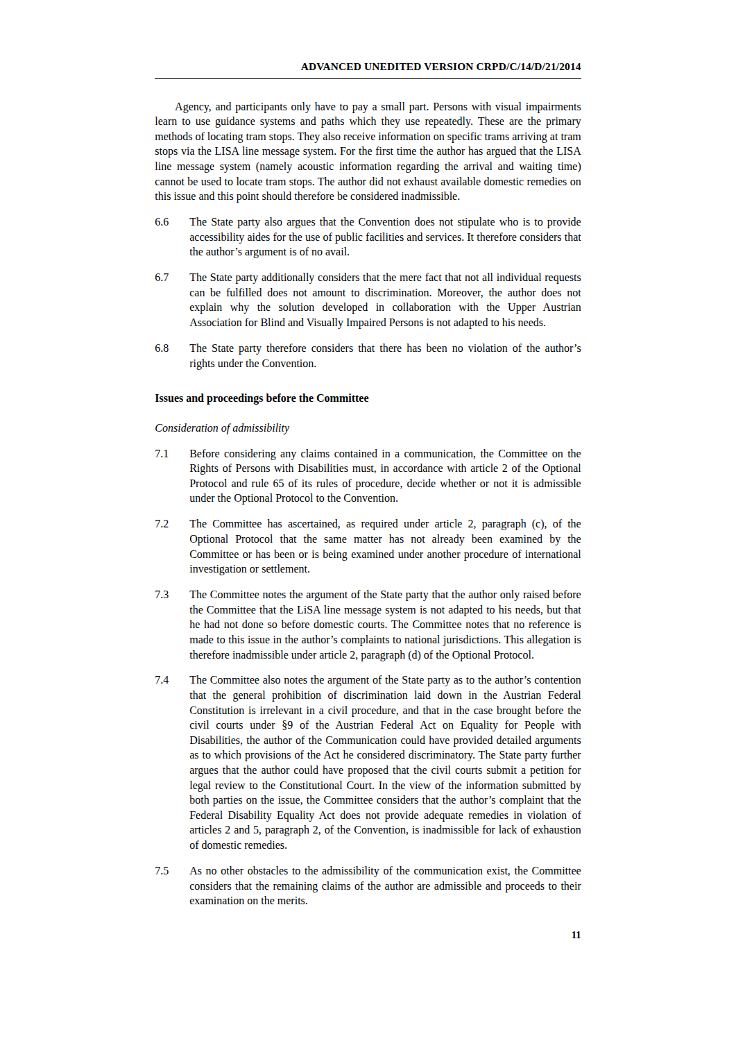ADVANCED UNEDITED VERSION CRPD/C/14/D/21/2014
Agency, and participants only have to pay a small part. Persons with visual impairments learn to use guidance systems and paths which they use repeatedly. These are the primary methods of locating tram stops. They also receive information on specific trams arriving at tram stops via the LISA line message system. For the first time the author has argued that the LISA line message system (namely acoustic information regarding the arrival and waiting time) cannot be used to locate tram stops. The author did not exhaust available domestic remedies on this issue and this point should therefore be considered inadmissible.
6.6
The State party also argues that the Convention does not stipulate who is to provide accessibility aides for the use of public facilities and services. It therefore considers that the author’s argument is of no avail.
6.7
The State party additionally considers that the mere fact that not all individual requests can be fulfilled does not amount to discrimination. Moreover, the author does not explain why the solution developed in collaboration with the Upper Austrian Association for Blind and Visually Impaired Persons is not adapted to his needs.
6.8
The State party therefore considers that there has been no violation of the author’s rights under the Convention.
Issues and proceedings before the Committee
Consideration of admissibility
7.1
Before considering any claims contained in a communication, the Committee on the Rights of Persons with Disabilities must, in accordance with article 2 of the Optional Protocol and rule 65 of its rules of procedure, decide whether or not it is admissible under the Optional Protocol to the Convention.
7.2
The Committee has ascertained, as required under article 2, paragraph (c), of the Optional Protocol that the same matter has not already been examined by the Committee or has been or is being examined under another procedure of international investigation or settlement.
7.3
The Committee notes the argument of the State party that the author only raised before the Committee that the LiSA line message system is not adapted to his needs, but that he had not done so before domestic courts. The Committee notes that no reference is made to this issue in the author’s complaints to national jurisdictions. This allegation is therefore inadmissible under article 2, paragraph (d) of the Optional Protocol.
7.4
The Committee also notes the argument of the State party as to the author’s contention that the general prohibition of discrimination laid down in the Austrian Federal Constitution is irrelevant in a civil procedure, and that in the case brought before the civil courts under §9 of the Austrian Federal Act on Equality for People with Disabilities, the author of the Communication could have provided detailed arguments as to which provisions of the Act he considered discriminatory. The State party further argues that the author could have proposed that the civil courts submit a petition for legal review to the Constitutional Court. In the view of the information submitted by both parties on the issue, the Committee considers that the author’s complaint that the Federal Disability Equality Act does not provide adequate remedies in violation of articles 2 and 5, paragraph 2, of the Convention, is inadmissible for lack of exhaustion of domestic remedies.
7.5
As no other obstacles to the admissibility of the communication exist, the Committee considers that the remaining claims of the author are admissible and proceeds to their examination on the merits.
11